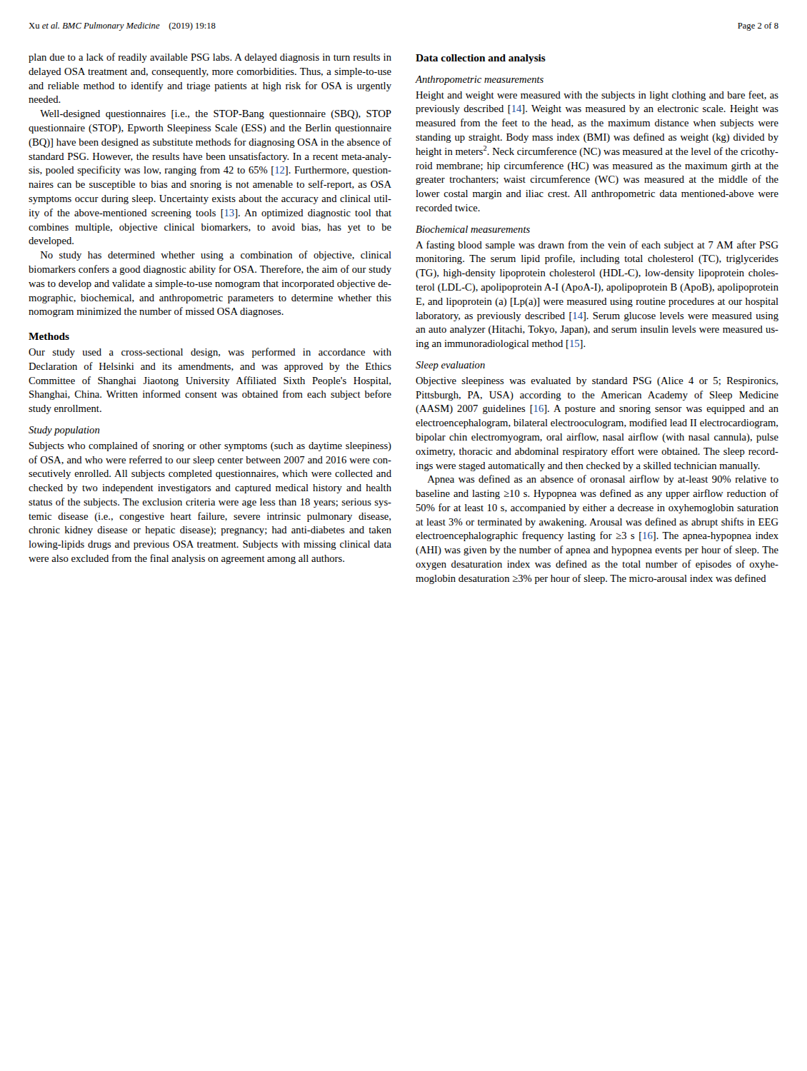Xu et al. BMC Pulmonary Medicine (2019) 19:18
Page 2 of 8
plan due to a lack of readily available PSG labs. A delayed diagnosis in turn results in delayed OSA treatment and, consequently, more comorbidities. Thus, a simple-to-use and reliable method to identify and triage patients at high risk for OSA is urgently needed.
Well-designed questionnaires [i.e., the STOP-Bang questionnaire (SBQ), STOP questionnaire (STOP), Epworth Sleepiness Scale (ESS) and the Berlin questionnaire (BQ)] have been designed as substitute methods for diagnosing OSA in the absence of standard PSG. However, the results have been unsatisfactory. In a recent meta-analysis, pooled specificity was low, ranging from 42 to 65% [12]. Furthermore, questionnaires can be susceptible to bias and snoring is not amenable to self-report, as OSA symptoms occur during sleep. Uncertainty exists about the accuracy and clinical utility of the above-mentioned screening tools [13]. An optimized diagnostic tool that combines multiple, objective clinical biomarkers, to avoid bias, has yet to be developed.
No study has determined whether using a combination of objective, clinical biomarkers confers a good diagnostic ability for OSA. Therefore, the aim of our study was to develop and validate a simple-to-use nomogram that incorporated objective demographic, biochemical, and anthropometric parameters to determine whether this nomogram minimized the number of missed OSA diagnoses.
Methods
Our study used a cross-sectional design, was performed in accordance with Declaration of Helsinki and its amendments, and was approved by the Ethics Committee of Shanghai Jiaotong University Affiliated Sixth People's Hospital, Shanghai, China. Written informed consent was obtained from each subject before study enrollment.
Study population
Subjects who complained of snoring or other symptoms (such as daytime sleepiness) of OSA, and who were referred to our sleep center between 2007 and 2016 were consecutively enrolled. All subjects completed questionnaires, which were collected and checked by two independent investigators and captured medical history and health status of the subjects. The exclusion criteria were age less than 18 years; serious systemic disease (i.e., congestive heart failure, severe intrinsic pulmonary disease, chronic kidney disease or hepatic disease); pregnancy; had anti-diabetes and taken lowing-lipids drugs and previous OSA treatment. Subjects with missing clinical data were also excluded from the final analysis on agreement among all authors.
Data collection and analysis
Anthropometric measurements
Height and weight were measured with the subjects in light clothing and bare feet, as previously described [14]. Weight was measured by an electronic scale. Height was measured from the feet to the head, as the maximum distance when subjects were standing up straight. Body mass index (BMI) was defined as weight (kg) divided by height in meters2. Neck circumference (NC) was measured at the level of the cricothyroid membrane; hip circumference (HC) was measured as the maximum girth at the greater trochanters; waist circumference (WC) was measured at the middle of the lower costal margin and iliac crest. All anthropometric data mentioned-above were recorded twice.
Biochemical measurements
A fasting blood sample was drawn from the vein of each subject at 7 AM after PSG monitoring. The serum lipid profile, including total cholesterol (TC), triglycerides (TG), high-density lipoprotein cholesterol (HDL-C), low-density lipoprotein cholesterol (LDL-C), apolipoprotein A-I (ApoA-I), apolipoprotein B (ApoB), apolipoprotein E, and lipoprotein (a) [Lp(a)] were measured using routine procedures at our hospital laboratory, as previously described [14]. Serum glucose levels were measured using an auto analyzer (Hitachi, Tokyo, Japan), and serum insulin levels were measured using an immunoradiological method [15].
Sleep evaluation
Objective sleepiness was evaluated by standard PSG (Alice 4 or 5; Respironics, Pittsburgh, PA, USA) according to the American Academy of Sleep Medicine (AASM) 2007 guidelines [16]. A posture and snoring sensor was equipped and an electroencephalogram, bilateral electrooculogram, modified lead II electrocardiogram, bipolar chin electromyogram, oral airflow, nasal airflow (with nasal cannula), pulse oximetry, thoracic and abdominal respiratory effort were obtained. The sleep recordings were staged automatically and then checked by a skilled technician manually.
Apnea was defined as an absence of oronasal airflow by at-least 90% relative to baseline and lasting ≥10 s. Hypopnea was defined as any upper airflow reduction of 50% for at least 10 s, accompanied by either a decrease in oxyhemoglobin saturation at least 3% or terminated by awakening. Arousal was defined as abrupt shifts in EEG electroencephalographic frequency lasting for ≥3 s [16]. The apnea-hypopnea index (AHI) was given by the number of apnea and hypopnea events per hour of sleep. The oxygen desaturation index was defined as the total number of episodes of oxyhemoglobin desaturation ≥3% per hour of sleep. The micro-arousal index was defined